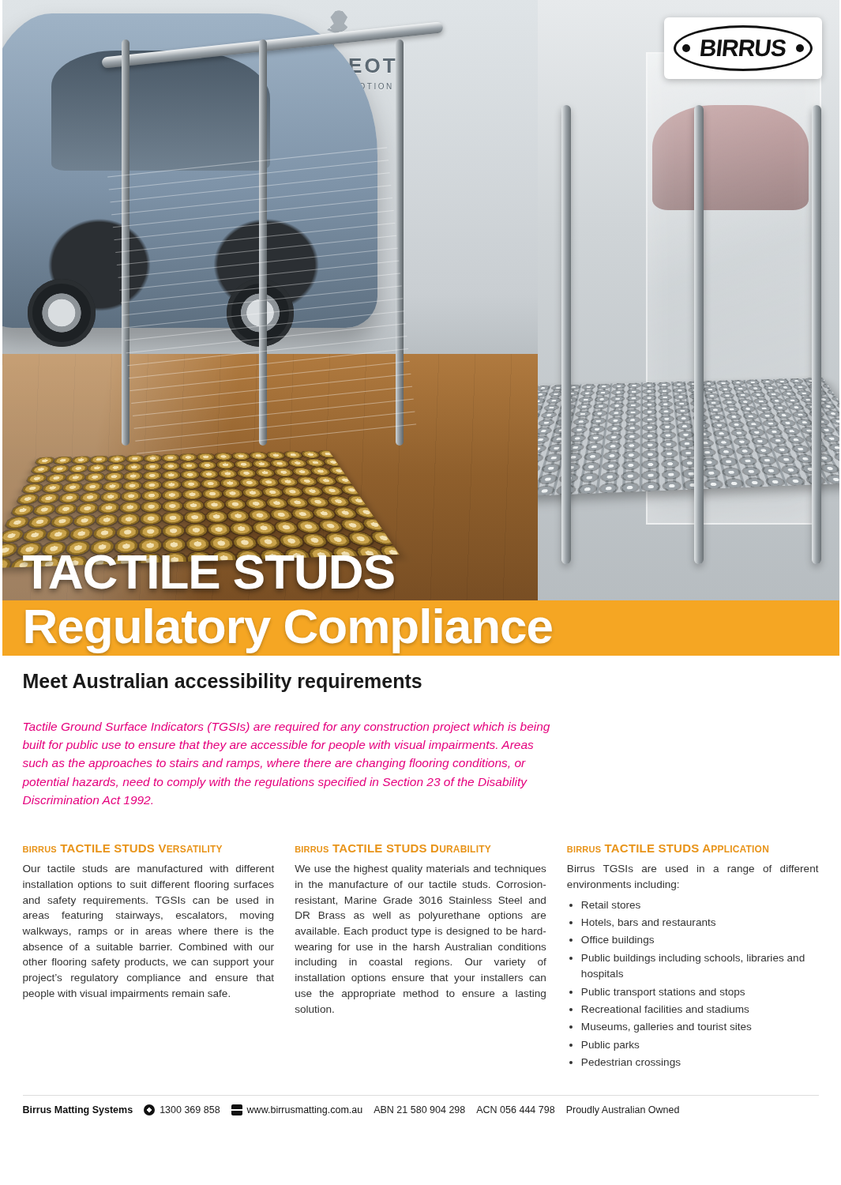PEUGEOT MOTION & EMOTION
BIRRUS
TACTILE STUDS
Regulatory Compliance
Meet Australian accessibility requirements
Tactile Ground Surface Indicators (TGSIs) are required for any construction project which is being built for public use to ensure that they are accessible for people with visual impairments. Areas such as the approaches to stairs and ramps, where there are changing flooring conditions, or potential hazards, need to comply with the regulations specified in Section 23 of the Disability Discrimination Act 1992.
Birrus TACTILE STUDS VERSATILITY
Our tactile studs are manufactured with different installation options to suit different flooring surfaces and safety requirements. TGSIs can be used in areas featuring stairways, escalators, moving walkways, ramps or in areas where there is the absence of a suitable barrier. Combined with our other flooring safety products, we can support your project’s regulatory compliance and ensure that people with visual impairments remain safe.
Birrus TACTILE STUDS DURABILITY
We use the highest quality materials and techniques in the manufacture of our tactile studs. Corrosion-resistant, Marine Grade 3016 Stainless Steel and DR Brass as well as polyurethane options are available. Each product type is designed to be hard-wearing for use in the harsh Australian conditions including in coastal regions. Our variety of installation options ensure that your installers can use the appropriate method to ensure a lasting solution.
Birrus TACTILE STUDS APPLICATION
Birrus TGSIs are used in a range of different environments including:
Retail stores
Hotels, bars and restaurants
Office buildings
Public buildings including schools, libraries and hospitals
Public transport stations and stops
Recreational facilities and stadiums
Museums, galleries and tourist sites
Public parks
Pedestrian crossings
Birrus Matting Systems 1300 369 858 www.birrusmatting.com.au ABN 21 580 904 298 ACN 056 444 798 Proudly Australian Owned